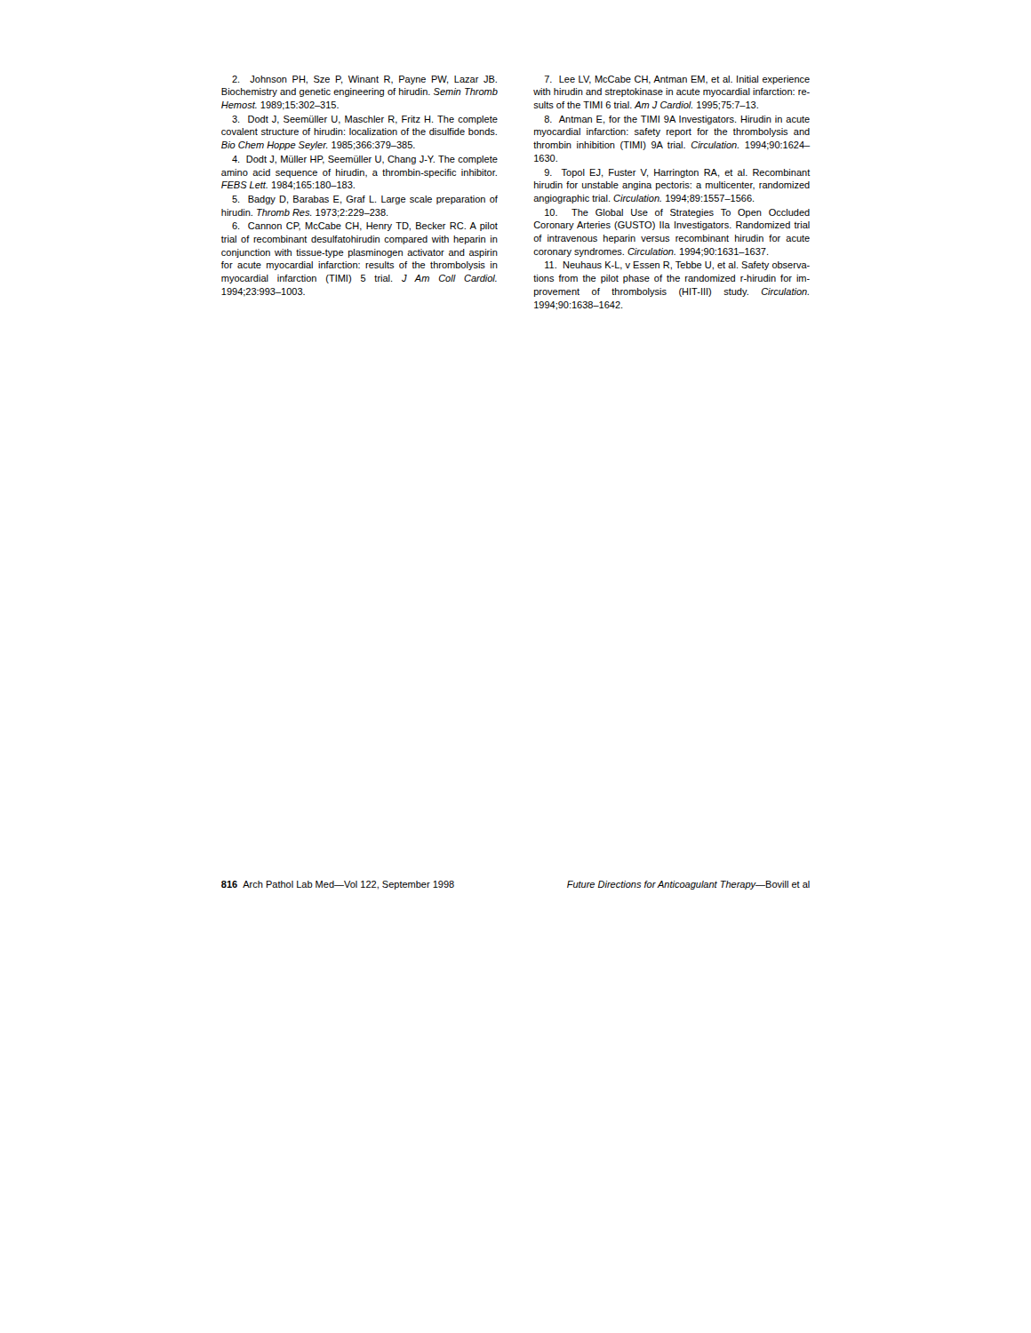2. Johnson PH, Sze P, Winant R, Payne PW, Lazar JB. Biochemistry and genetic engineering of hirudin. Semin Thromb Hemost. 1989;15:302–315.
3. Dodt J, Seemüller U, Maschler R, Fritz H. The complete covalent structure of hirudin: localization of the disulfide bonds. Bio Chem Hoppe Seyler. 1985;366:379–385.
4. Dodt J, Müller HP, Seemüller U, Chang J-Y. The complete amino acid sequence of hirudin, a thrombin-specific inhibitor. FEBS Lett. 1984;165:180–183.
5. Badgy D, Barabas E, Graf L. Large scale preparation of hirudin. Thromb Res. 1973;2:229–238.
6. Cannon CP, McCabe CH, Henry TD, Becker RC. A pilot trial of recombinant desulfatohirudin compared with heparin in conjunction with tissue-type plasminogen activator and aspirin for acute myocardial infarction: results of the thrombolysis in myocardial infarction (TIMI) 5 trial. J Am Coll Cardiol. 1994;23:993–1003.
7. Lee LV, McCabe CH, Antman EM, et al. Initial experience with hirudin and streptokinase in acute myocardial infarction: results of the TIMI 6 trial. Am J Cardiol. 1995;75:7–13.
8. Antman E, for the TIMI 9A Investigators. Hirudin in acute myocardial infarction: safety report for the thrombolysis and thrombin inhibition (TIMI) 9A trial. Circulation. 1994;90:1624–1630.
9. Topol EJ, Fuster V, Harrington RA, et al. Recombinant hirudin for unstable angina pectoris: a multicenter, randomized angiographic trial. Circulation. 1994;89:1557–1566.
10. The Global Use of Strategies To Open Occluded Coronary Arteries (GUSTO) IIa Investigators. Randomized trial of intravenous heparin versus recombinant hirudin for acute coronary syndromes. Circulation. 1994;90:1631–1637.
11. Neuhaus K-L, v Essen R, Tebbe U, et al. Safety observations from the pilot phase of the randomized r-hirudin for improvement of thrombolysis (HIT-III) study. Circulation. 1994;90:1638–1642.
816 Arch Pathol Lab Med—Vol 122, September 1998
Future Directions for Anticoagulant Therapy—Bovill et al